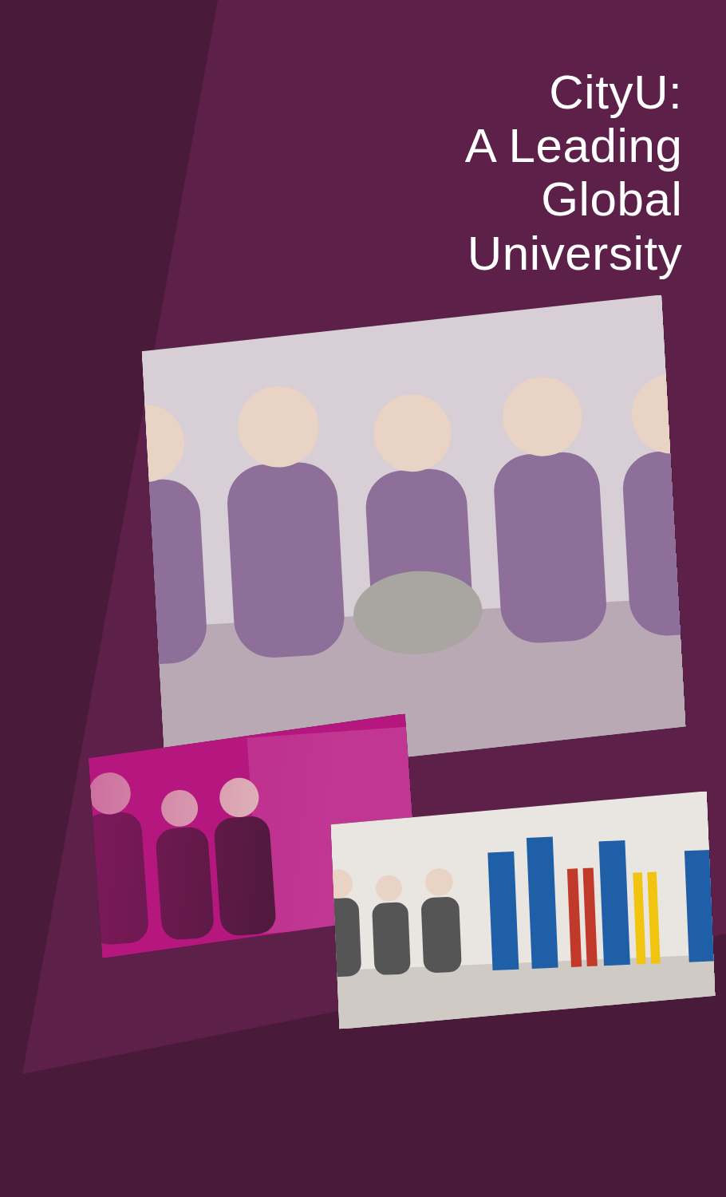CityU: A Leading Global University
Veterinary medicine students with a cat in a CityU clinic
Students discussing ideas on a glass writing wall
Students examining an engineering structural model